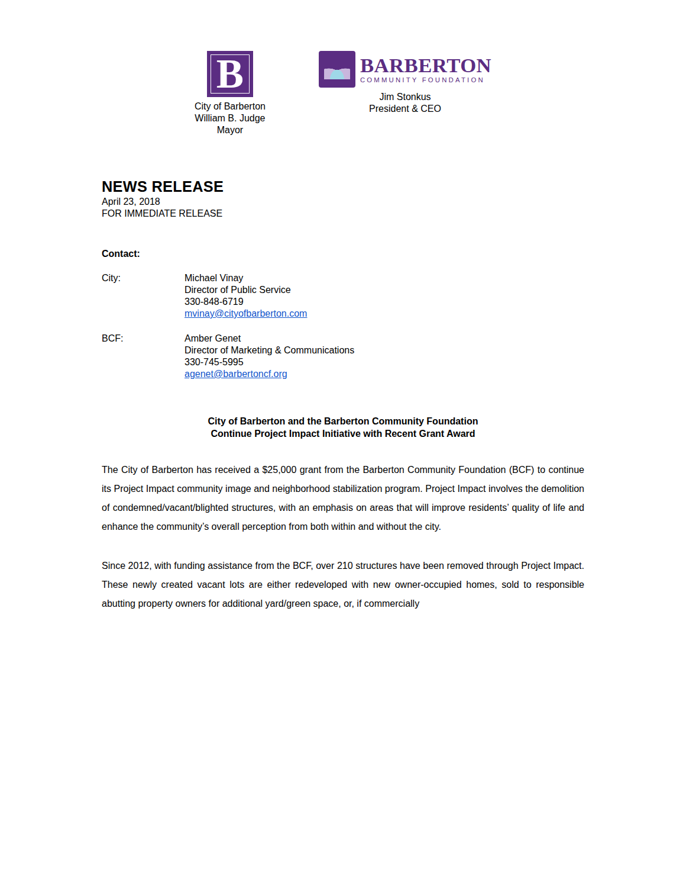B
City of Barberton
William B. Judge
Mayor
BARBERTON
COMMUNITY FOUNDATION
Jim Stonkus
President & CEO
NEWS RELEASE
April 23, 2018
FOR IMMEDIATE RELEASE
Contact:
| City: | Michael Vinay Director of Public Service 330-848-6719 mvinay@cityofbarberton.com |
| BCF: | Amber Genet Director of Marketing & Communications 330-745-5995 agenet@barbertoncf.org |
City of Barberton and the Barberton Community Foundation
Continue Project Impact Initiative with Recent Grant Award
The City of Barberton has received a $25,000 grant from the Barberton Community Foundation (BCF) to continue its Project Impact community image and neighborhood stabilization program. Project Impact involves the demolition of condemned/vacant/blighted structures, with an emphasis on areas that will improve residents’ quality of life and enhance the community’s overall perception from both within and without the city.
Since 2012, with funding assistance from the BCF, over 210 structures have been removed through Project Impact. These newly created vacant lots are either redeveloped with new owner-occupied homes, sold to responsible abutting property owners for additional yard/green space, or, if commercially